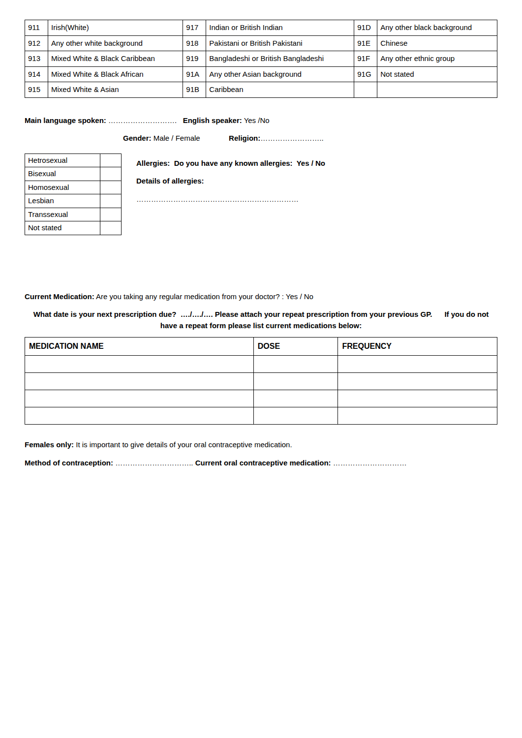| 911 | Irish(White) | 917 | Indian or British Indian | 91D | Any other black background |
| 912 | Any other white background | 918 | Pakistani or British Pakistani | 91E | Chinese |
| 913 | Mixed White & Black Caribbean | 919 | Bangladeshi or British Bangladeshi | 91F | Any other ethnic group |
| 914 | Mixed White & Black African | 91A | Any other Asian background | 91G | Not stated |
| 915 | Mixed White & Asian | 91B | Caribbean | | |
Main language spoken: ………………………. English speaker: Yes /No
Gender: Male / Female Religion:……………………..
| Hetrosexual | |
| Bisexual | |
| Homosexual | |
| Lesbian | |
| Transsexual | |
| Not stated | |
Allergies: Do you have any known allergies: Yes / No
Details of allergies:
…………………………………………………………
Current Medication: Are you taking any regular medication from your doctor? : Yes / No
What date is your next prescription due? …./…./…. Please attach your repeat prescription from your previous GP. If you do not have a repeat form please list current medications below:
| MEDICATION NAME | DOSE | FREQUENCY |
| --- | --- | --- |
Females only: It is important to give details of your oral contraceptive medication.
Method of contraception: ………………………….. Current oral contraceptive medication: …………………………